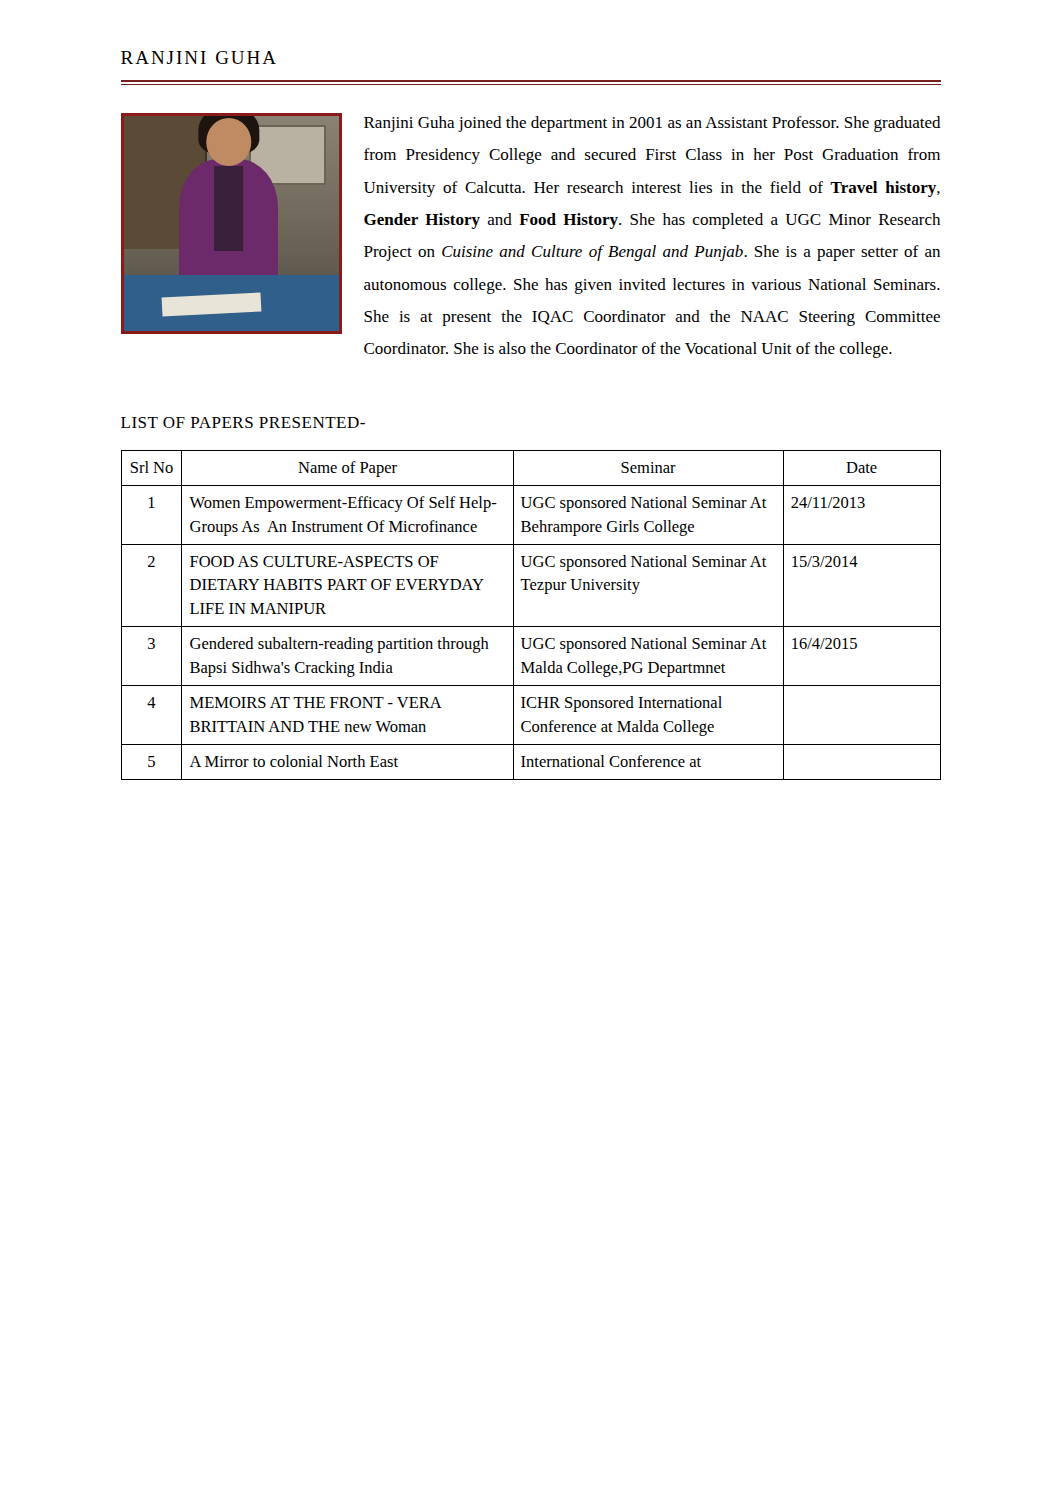RANJINI GUHA
Ranjini Guha joined the department in 2001 as an Assistant Professor. She graduated from Presidency College and secured First Class in her Post Graduation from University of Calcutta. Her research interest lies in the field of Travel history, Gender History and Food History. She has completed a UGC Minor Research Project on Cuisine and Culture of Bengal and Punjab. She is a paper setter of an autonomous college. She has given invited lectures in various National Seminars. She is at present the IQAC Coordinator and the NAAC Steering Committee Coordinator. She is also the Coordinator of the Vocational Unit of the college.
LIST OF PAPERS PRESENTED-
| Srl No | Name of Paper | Seminar | Date |
| --- | --- | --- | --- |
| 1 | Women Empowerment-Efficacy Of Self Help-Groups As An Instrument Of Microfinance | UGC sponsored National Seminar At Behrampore Girls College | 24/11/2013 |
| 2 | FOOD AS CULTURE-ASPECTS OF DIETARY HABITS PART OF EVERYDAY LIFE IN MANIPUR | UGC sponsored National Seminar At Tezpur University | 15/3/2014 |
| 3 | Gendered subaltern-reading partition through Bapsi Sidhwa's Cracking India | UGC sponsored National Seminar At Malda College,PG Departmnet | 16/4/2015 |
| 4 | MEMOIRS AT THE FRONT - VERA BRITTAIN AND THE new Woman | ICHR Sponsored International Conference at Malda College | |
| 5 | A Mirror to colonial North East | International Conference at | |